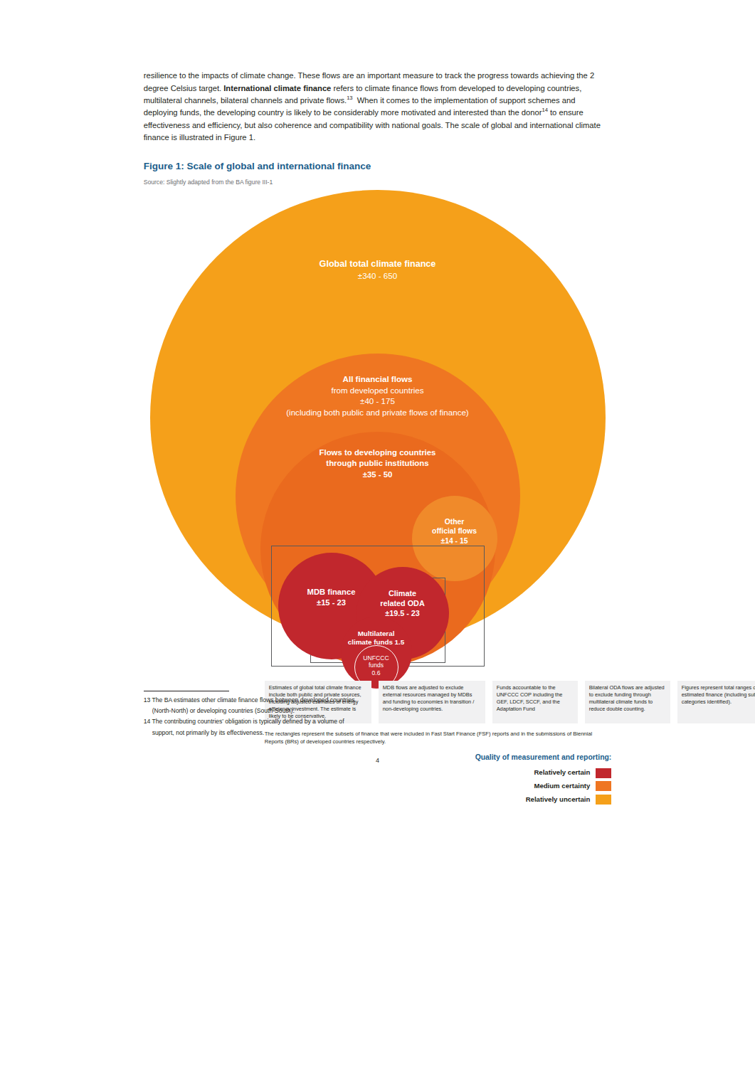resilience to the impacts of climate change. These flows are an important measure to track the progress towards achieving the 2 degree Celsius target. International climate finance refers to climate finance flows from developed to developing countries, multilateral channels, bilateral channels and private flows.13 When it comes to the implementation of support schemes and deploying funds, the developing country is likely to be considerably more motivated and interested than the donor14 to ensure effectiveness and efficiency, but also coherence and compatibility with national goals. The scale of global and international climate finance is illustrated in Figure 1.
Figure 1: Scale of global and international finance
Source: Slightly adapted from the BA figure III-1
Global total climate finance
±340 - 650
All financial flows
from developed countries
±40 - 175
(including both public and private flows of finance)
Flows to developing countries
through public institutions
±35 - 50
Other
official flows
±14 - 15
MDB finance
±15 - 23
Climate
related ODA
±19.5 - 23
Multilateral
climate funds 1.5
UNFCCC
funds
0.6
Estimates of global total climate finance include both public and private sources, including adjusted estimates of energy efficiency investment. The estimate is likely to be conservative.
MDB flows are adjusted to exclude external resources managed by MDBs and funding to economies in transition / non-developing countries.
Funds accountable to the UNFCCC COP including the GEF, LDCF, SCCF, and the Adaptation Fund
Bilateral ODA flows are adjusted to exclude funding through multilateral climate funds to reduce double counting.
Figures represent total ranges of estimated finance (including sub categories identified).
The rectangles represent the subsets of finance that were included in Fast Start Finance (FSF) reports and in the submissions of Biennial Reports (BRs) of developed countries respectively.
Quality of measurement and reporting:
Relatively certain
Medium certainty
Relatively uncertain
13 The BA estimates other climate finance flows between developed countries
(North-North) or developing countries (South-South).
14 The contributing countries’ obligation is typically defined by a volume of
support, not primarily by its effectiveness.
4